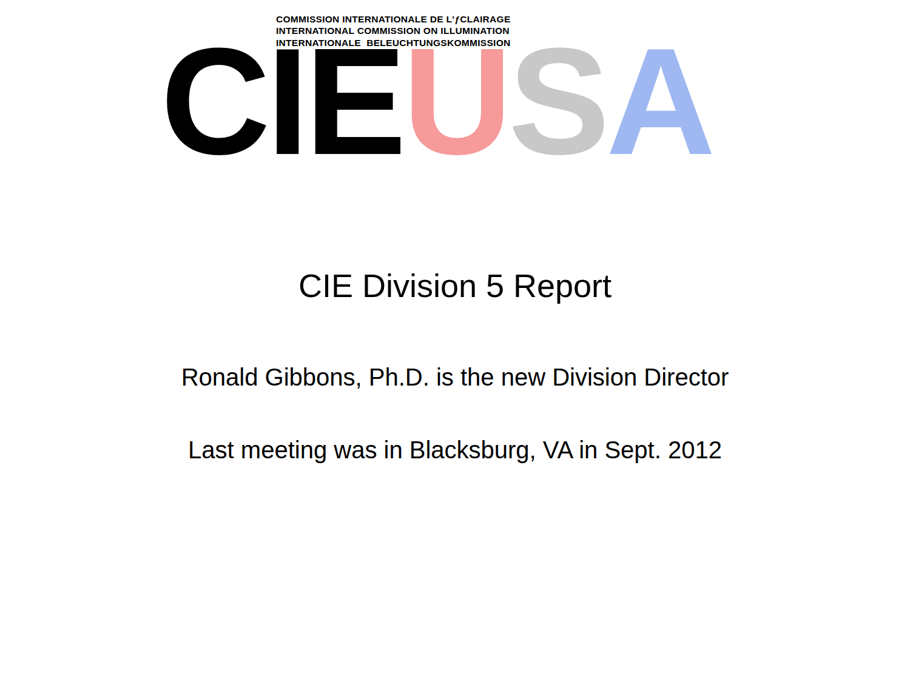CIE USA
COMMISSION INTERNATIONALE DE L'ƒCLAIRAGE
INTERNATIONAL COMMISSION ON ILLUMINATION
INTERNATIONALE BELEUCHTUNGSKOMMISSION
CIE Division 5 Report
Ronald Gibbons, Ph.D. is the new Division Director
Last meeting was in Blacksburg, VA in Sept. 2012